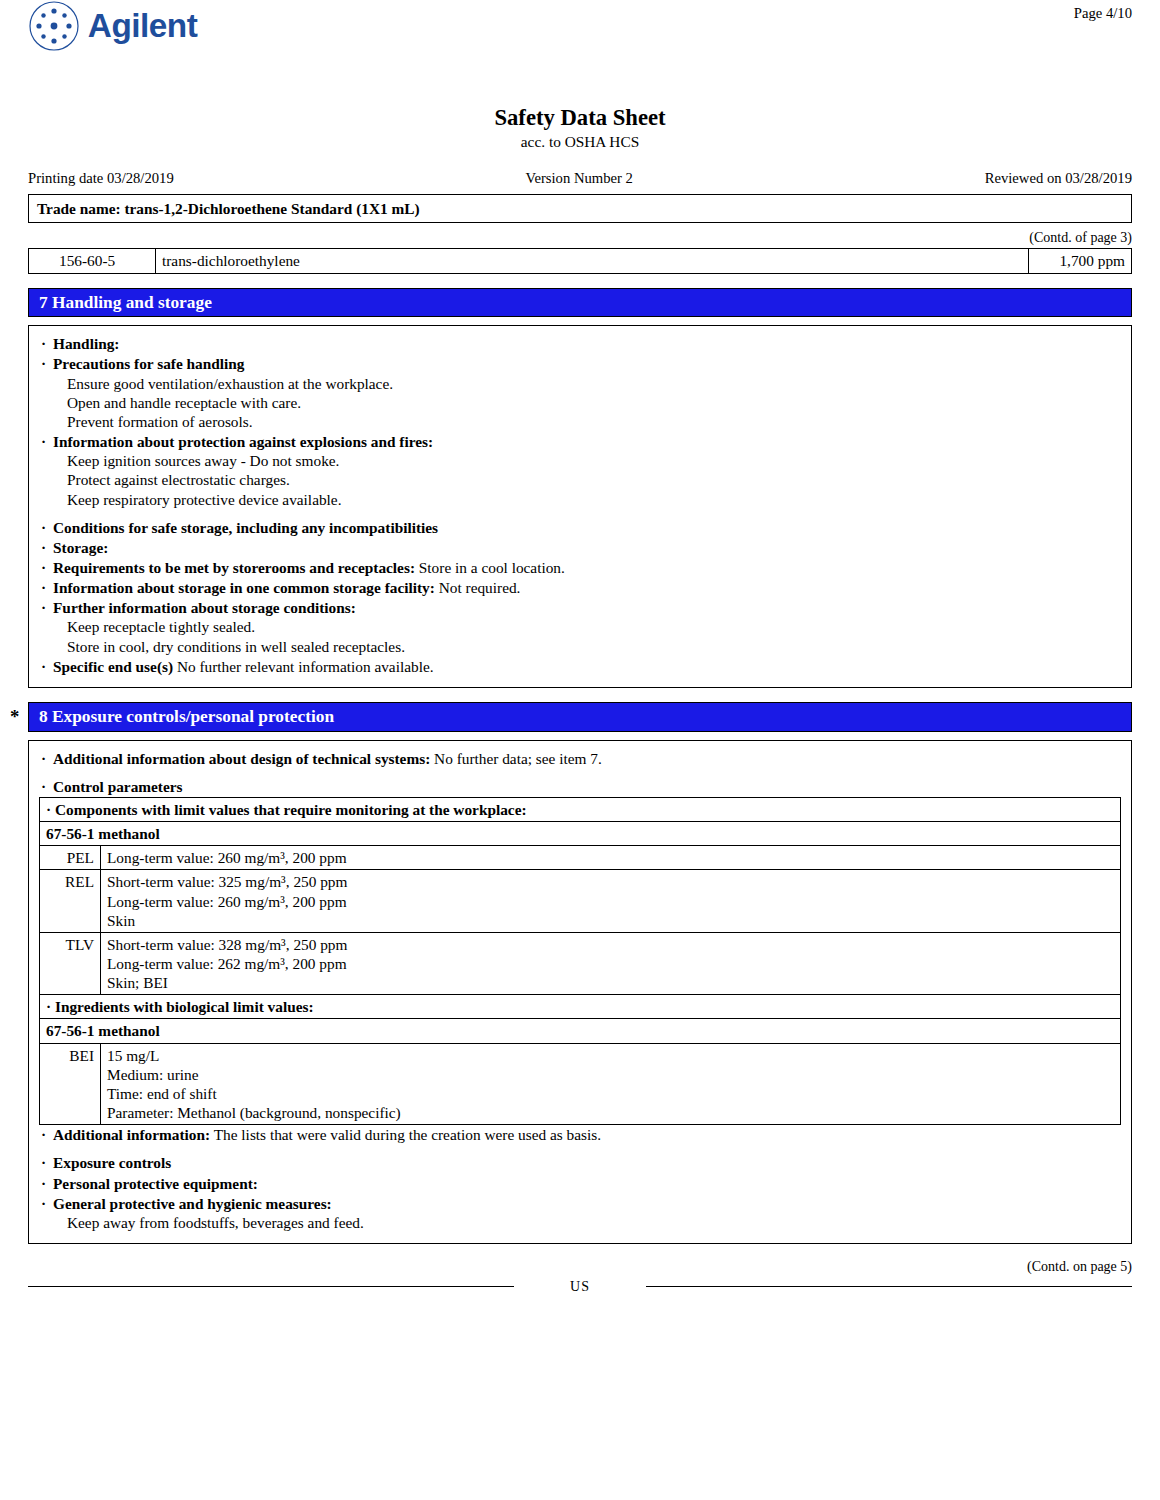Agilent
Page 4/10
Safety Data Sheet
acc. to OSHA HCS
Printing date 03/28/2019
Version Number 2
Reviewed on 03/28/2019
Trade name: trans-1,2-Dichloroethene Standard (1X1 mL)
(Contd. of page 3)
| 156-60-5 | trans-dichloroethylene | 1,700 ppm |
7 Handling and storage
Handling:
Precautions for safe handling
Ensure good ventilation/exhaustion at the workplace.
Open and handle receptacle with care.
Prevent formation of aerosols.
Information about protection against explosions and fires:
Keep ignition sources away - Do not smoke.
Protect against electrostatic charges.
Keep respiratory protective device available.
Conditions for safe storage, including any incompatibilities
Storage:
Requirements to be met by storerooms and receptacles: Store in a cool location.
Information about storage in one common storage facility: Not required.
Further information about storage conditions:
Keep receptacle tightly sealed.
Store in cool, dry conditions in well sealed receptacles.
Specific end use(s) No further relevant information available.
*
8 Exposure controls/personal protection
Additional information about design of technical systems: No further data; see item 7.
Control parameters
| · Components with limit values that require monitoring at the workplace: |
| 67-56-1 methanol |
| PEL | Long-term value: 260 mg/m³, 200 ppm |
| REL | Short-term value: 325 mg/m³, 250 ppm Long-term value: 260 mg/m³, 200 ppm Skin |
| TLV | Short-term value: 328 mg/m³, 250 ppm Long-term value: 262 mg/m³, 200 ppm Skin; BEI |
| · Ingredients with biological limit values: |
| 67-56-1 methanol |
| BEI | 15 mg/L Medium: urine Time: end of shift Parameter: Methanol (background, nonspecific) |
Additional information: The lists that were valid during the creation were used as basis.
Exposure controls
Personal protective equipment:
General protective and hygienic measures:
Keep away from foodstuffs, beverages and feed.
(Contd. on page 5)
US